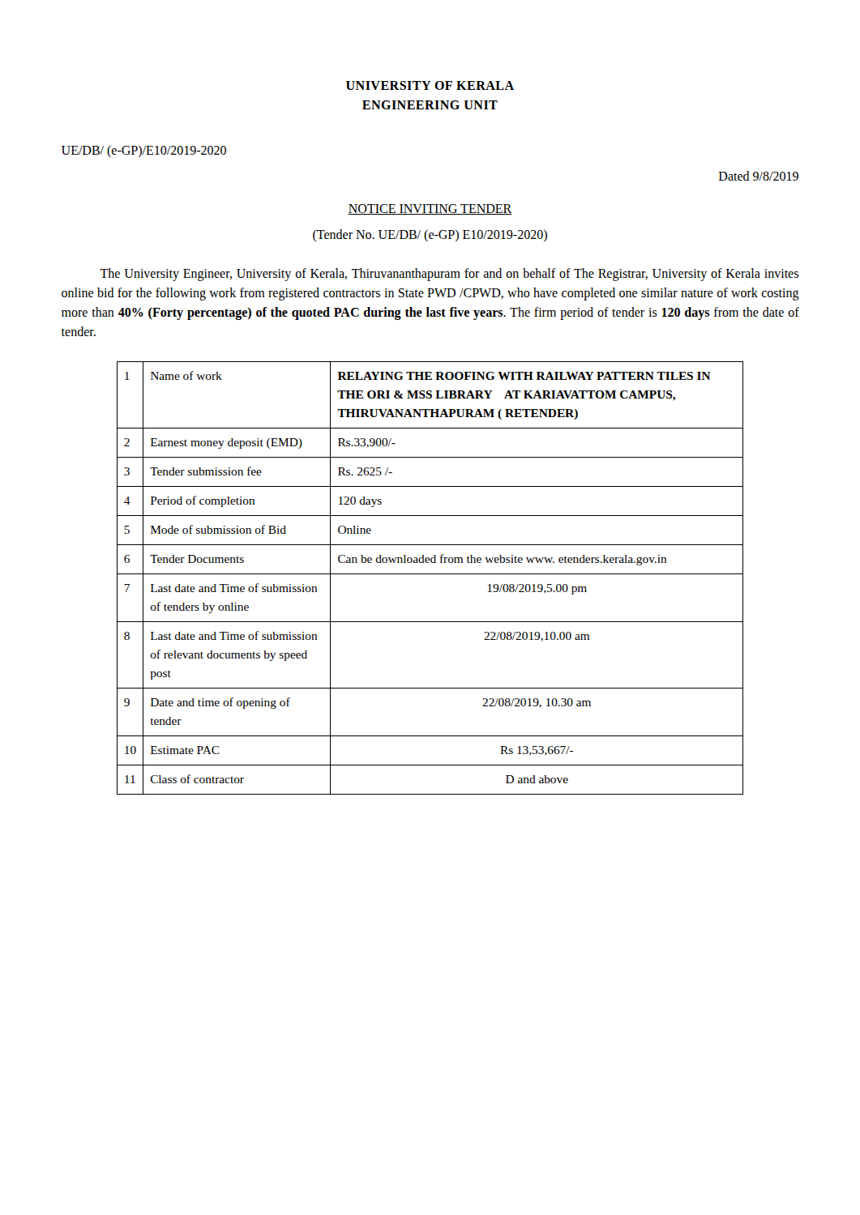UNIVERSITY OF KERALA
ENGINEERING UNIT
UE/DB/ (e-GP)/E10/2019-2020
Dated 9/8/2019
NOTICE INVITING TENDER
(Tender No. UE/DB/ (e-GP) E10/2019-2020)
The University Engineer, University of Kerala, Thiruvananthapuram for and on behalf of The Registrar, University of Kerala invites online bid for the following work from registered contractors in State PWD /CPWD, who have completed one similar nature of work costing more than 40% (Forty percentage) of the quoted PAC during the last five years. The firm period of tender is 120 days from the date of tender.
| 1 | Name of work | RELAYING THE ROOFING WITH RAILWAY PATTERN TILES IN THE ORI & MSS LIBRARY AT KARIAVATTOM CAMPUS, THIRUVANANTHAPURAM ( RETENDER) |
| 2 | Earnest money deposit (EMD) | Rs.33,900/- |
| 3 | Tender submission fee | Rs. 2625 /- |
| 4 | Period of completion | 120 days |
| 5 | Mode of submission of Bid | Online |
| 6 | Tender Documents | Can be downloaded from the website www. etenders.kerala.gov.in |
| 7 | Last date and Time of submission of tenders by online | 19/08/2019,5.00 pm |
| 8 | Last date and Time of submission of relevant documents by speed post | 22/08/2019,10.00 am |
| 9 | Date and time of opening of tender | 22/08/2019, 10.30 am |
| 10 | Estimate PAC | Rs 13,53,667/- |
| 11 | Class of contractor | D and above |